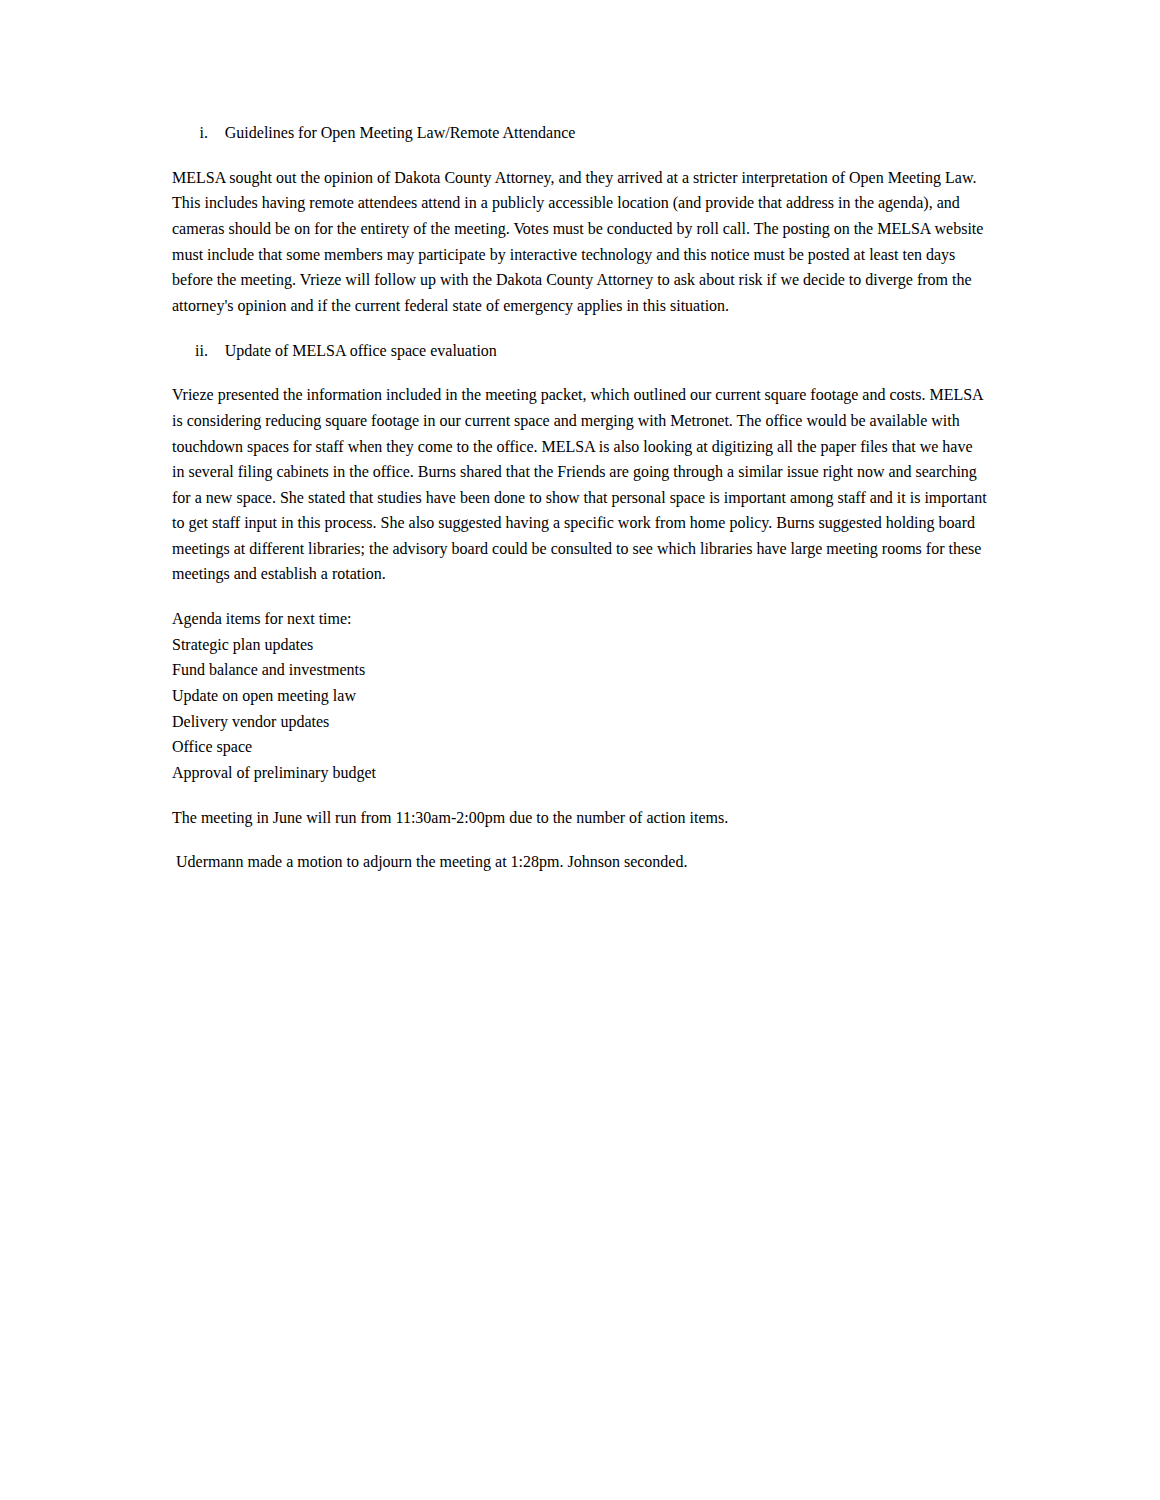Guidelines for Open Meeting Law/Remote Attendance
MELSA sought out the opinion of Dakota County Attorney, and they arrived at a stricter interpretation of Open Meeting Law. This includes having remote attendees attend in a publicly accessible location (and provide that address in the agenda), and cameras should be on for the entirety of the meeting. Votes must be conducted by roll call. The posting on the MELSA website must include that some members may participate by interactive technology and this notice must be posted at least ten days before the meeting. Vrieze will follow up with the Dakota County Attorney to ask about risk if we decide to diverge from the attorney's opinion and if the current federal state of emergency applies in this situation.
Update of MELSA office space evaluation
Vrieze presented the information included in the meeting packet, which outlined our current square footage and costs. MELSA is considering reducing square footage in our current space and merging with Metronet. The office would be available with touchdown spaces for staff when they come to the office. MELSA is also looking at digitizing all the paper files that we have in several filing cabinets in the office. Burns shared that the Friends are going through a similar issue right now and searching for a new space. She stated that studies have been done to show that personal space is important among staff and it is important to get staff input in this process. She also suggested having a specific work from home policy. Burns suggested holding board meetings at different libraries; the advisory board could be consulted to see which libraries have large meeting rooms for these meetings and establish a rotation.
Agenda items for next time:
Strategic plan updates
Fund balance and investments
Update on open meeting law
Delivery vendor updates
Office space
Approval of preliminary budget
The meeting in June will run from 11:30am-2:00pm due to the number of action items.
Udermann made a motion to adjourn the meeting at 1:28pm. Johnson seconded.